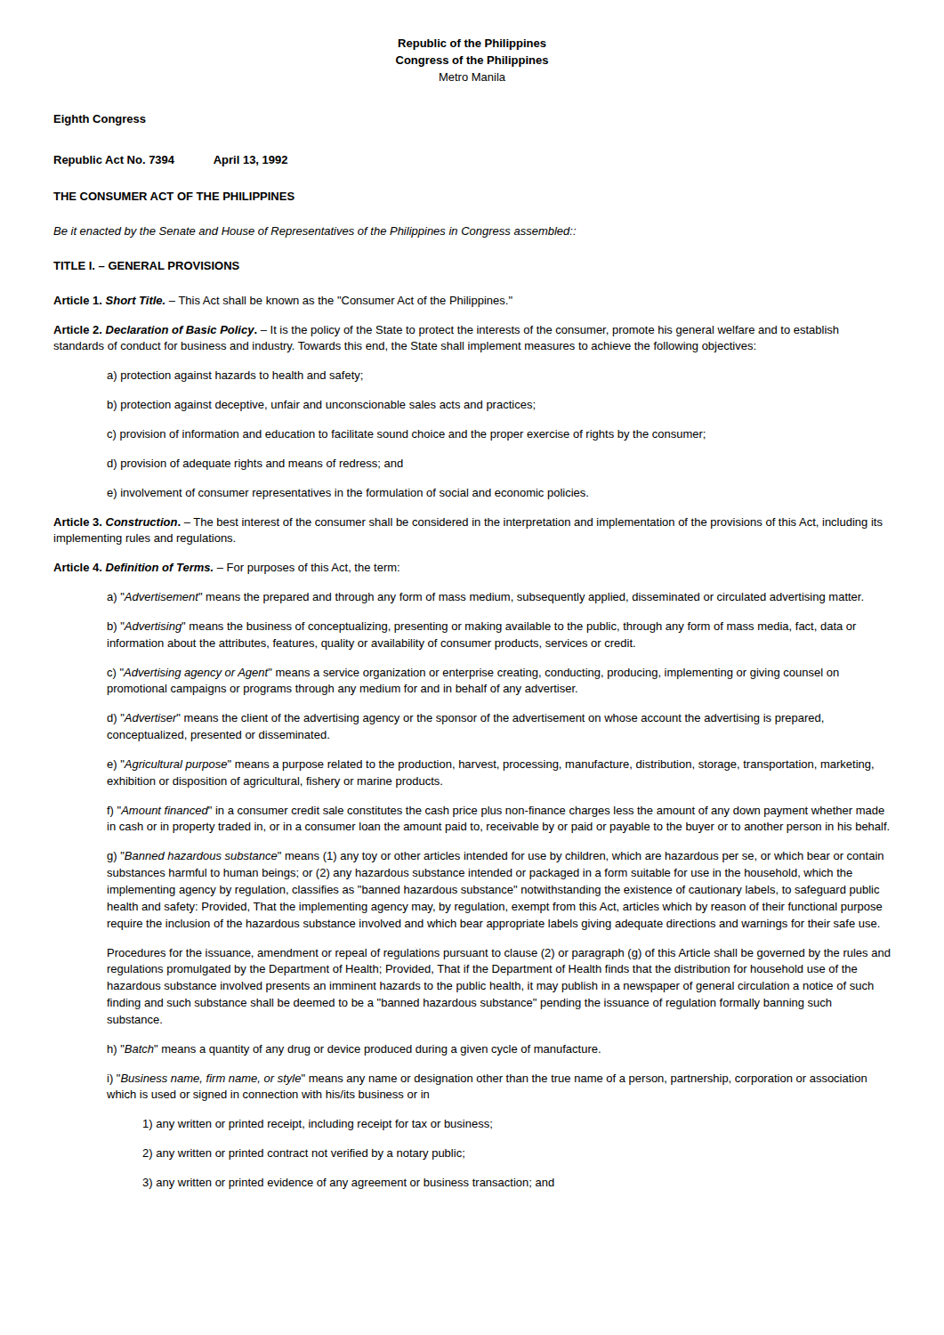Republic of the Philippines
Congress of the Philippines
Metro Manila
Eighth Congress
Republic Act No. 7394 April 13, 1992
THE CONSUMER ACT OF THE PHILIPPINES
Be it enacted by the Senate and House of Representatives of the Philippines in Congress assembled::
TITLE I. – GENERAL PROVISIONS
Article 1. Short Title. – This Act shall be known as the "Consumer Act of the Philippines."
Article 2. Declaration of Basic Policy. – It is the policy of the State to protect the interests of the consumer, promote his general welfare and to establish standards of conduct for business and industry. Towards this end, the State shall implement measures to achieve the following objectives:
a) protection against hazards to health and safety;
b) protection against deceptive, unfair and unconscionable sales acts and practices;
c) provision of information and education to facilitate sound choice and the proper exercise of rights by the consumer;
d) provision of adequate rights and means of redress; and
e) involvement of consumer representatives in the formulation of social and economic policies.
Article 3. Construction. – The best interest of the consumer shall be considered in the interpretation and implementation of the provisions of this Act, including its implementing rules and regulations.
Article 4. Definition of Terms. – For purposes of this Act, the term:
a) "Advertisement" means the prepared and through any form of mass medium, subsequently applied, disseminated or circulated advertising matter.
b) "Advertising" means the business of conceptualizing, presenting or making available to the public, through any form of mass media, fact, data or information about the attributes, features, quality or availability of consumer products, services or credit.
c) "Advertising agency or Agent" means a service organization or enterprise creating, conducting, producing, implementing or giving counsel on promotional campaigns or programs through any medium for and in behalf of any advertiser.
d) "Advertiser" means the client of the advertising agency or the sponsor of the advertisement on whose account the advertising is prepared, conceptualized, presented or disseminated.
e) "Agricultural purpose" means a purpose related to the production, harvest, processing, manufacture, distribution, storage, transportation, marketing, exhibition or disposition of agricultural, fishery or marine products.
f) "Amount financed" in a consumer credit sale constitutes the cash price plus non-finance charges less the amount of any down payment whether made in cash or in property traded in, or in a consumer loan the amount paid to, receivable by or paid or payable to the buyer or to another person in his behalf.
g) "Banned hazardous substance" means (1) any toy or other articles intended for use by children, which are hazardous per se, or which bear or contain substances harmful to human beings; or (2) any hazardous substance intended or packaged in a form suitable for use in the household, which the implementing agency by regulation, classifies as "banned hazardous substance" notwithstanding the existence of cautionary labels, to safeguard public health and safety: Provided, That the implementing agency may, by regulation, exempt from this Act, articles which by reason of their functional purpose require the inclusion of the hazardous substance involved and which bear appropriate labels giving adequate directions and warnings for their safe use.
Procedures for the issuance, amendment or repeal of regulations pursuant to clause (2) or paragraph (g) of this Article shall be governed by the rules and regulations promulgated by the Department of Health; Provided, That if the Department of Health finds that the distribution for household use of the hazardous substance involved presents an imminent hazards to the public health, it may publish in a newspaper of general circulation a notice of such finding and such substance shall be deemed to be a "banned hazardous substance" pending the issuance of regulation formally banning such substance.
h) "Batch" means a quantity of any drug or device produced during a given cycle of manufacture.
i) "Business name, firm name, or style" means any name or designation other than the true name of a person, partnership, corporation or association which is used or signed in connection with his/its business or in
1) any written or printed receipt, including receipt for tax or business;
2) any written or printed contract not verified by a notary public;
3) any written or printed evidence of any agreement or business transaction; and